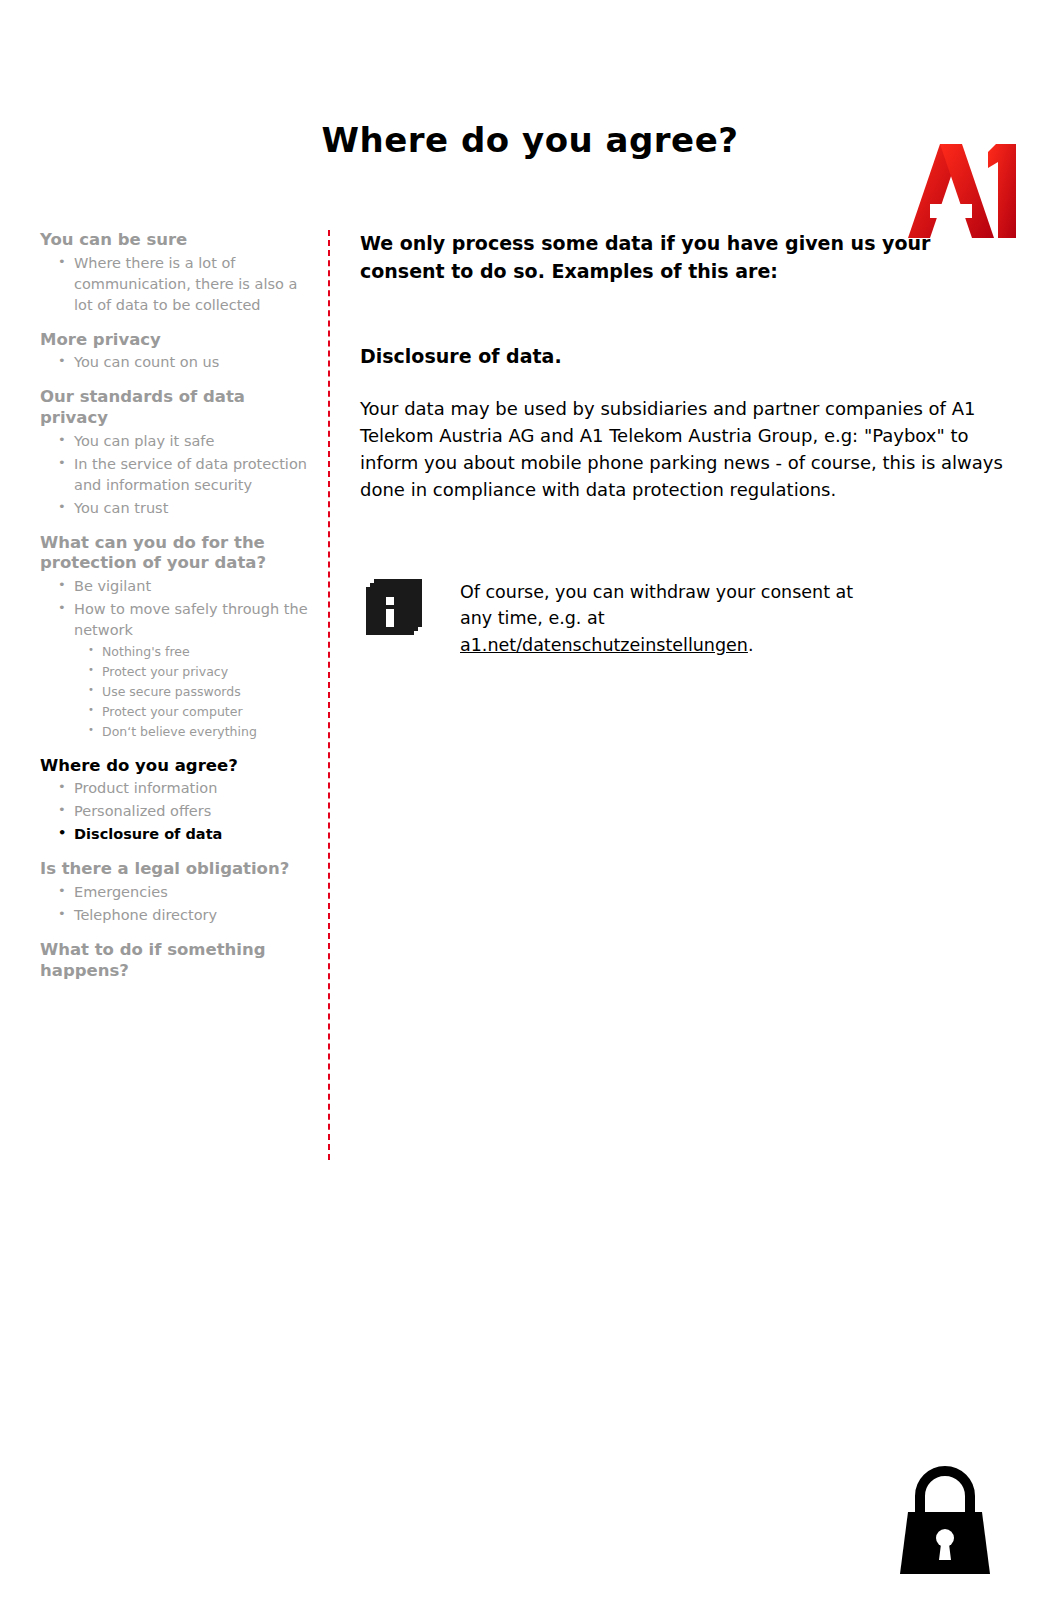Where do you agree?
You can be sure
Where there is a lot of communication, there is also a lot of data to be collected
More privacy
You can count on us
Our standards of data privacy
You can play it safe
In the service of data protection and information security
You can trust
What can you do for the protection of your data?
Be vigilant
How to move safely through the network
Nothing's free
Protect your privacy
Use secure passwords
Protect your computer
Don‘t believe everything
Where do you agree?
Product information
Personalized offers
Disclosure of data
Is there a legal obligation?
Emergencies
Telephone directory
What to do if something happens?
We only process some data if you have given us your consent to do so. Examples of this are:
Disclosure of data.
Your data may be used by subsidiaries and partner companies of A1 Telekom Austria AG and A1 Telekom Austria Group, e.g: "Paybox" to inform you about mobile phone parking news - of course, this is always done in compliance with data protection regulations.
Of course, you can withdraw your consent at any time, e.g. at a1.net/datenschutzeinstellungen.